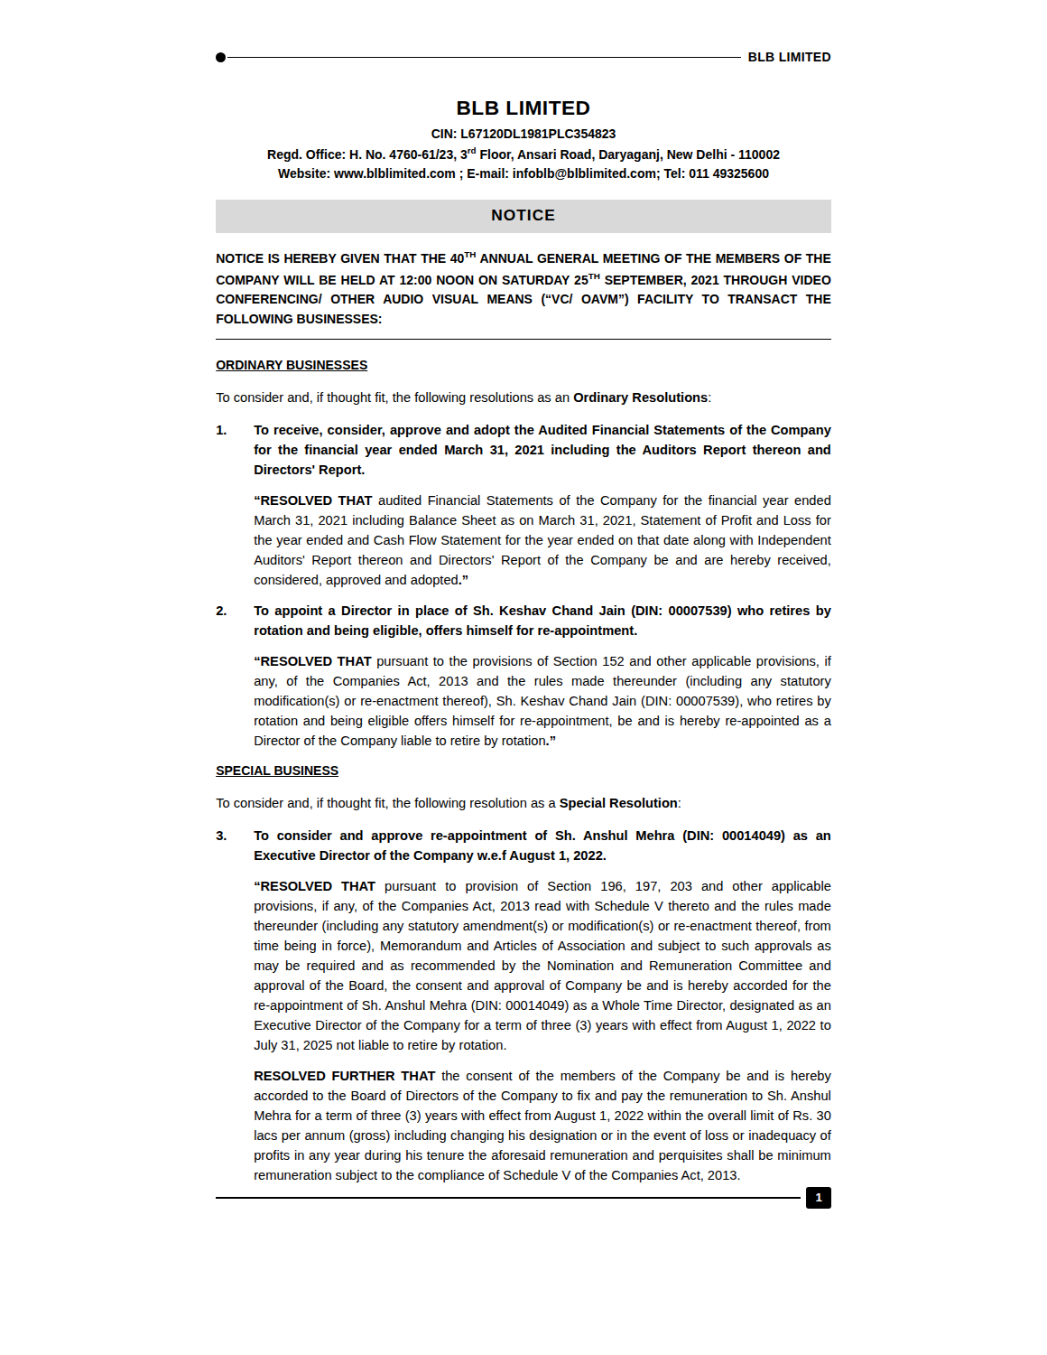BLB LIMITED
BLB LIMITED
CIN: L67120DL1981PLC354823
Regd. Office: H. No. 4760-61/23, 3rd Floor, Ansari Road, Daryaganj, New Delhi - 110002
Website: www.blblimited.com ; E-mail: infoblb@blblimited.com; Tel: 011 49325600
NOTICE
NOTICE IS HEREBY GIVEN THAT THE 40TH ANNUAL GENERAL MEETING OF THE MEMBERS OF THE COMPANY WILL BE HELD AT 12:00 NOON ON SATURDAY 25TH SEPTEMBER, 2021 THROUGH VIDEO CONFERENCING/ OTHER AUDIO VISUAL MEANS (“VC/ OAVM”) FACILITY TO TRANSACT THE FOLLOWING BUSINESSES:
ORDINARY BUSINESSES
To consider and, if thought fit, the following resolutions as an Ordinary Resolutions:
1.
To receive, consider, approve and adopt the Audited Financial Statements of the Company for the financial year ended March 31, 2021 including the Auditors Report thereon and Directors' Report.
“RESOLVED THAT audited Financial Statements of the Company for the financial year ended March 31, 2021 including Balance Sheet as on March 31, 2021, Statement of Profit and Loss for the year ended and Cash Flow Statement for the year ended on that date along with Independent Auditors' Report thereon and Directors' Report of the Company be and are hereby received, considered, approved and adopted.”
2.
To appoint a Director in place of Sh. Keshav Chand Jain (DIN: 00007539) who retires by rotation and being eligible, offers himself for re-appointment.
“RESOLVED THAT pursuant to the provisions of Section 152 and other applicable provisions, if any, of the Companies Act, 2013 and the rules made thereunder (including any statutory modification(s) or re-enactment thereof), Sh. Keshav Chand Jain (DIN: 00007539), who retires by rotation and being eligible offers himself for re-appointment, be and is hereby re-appointed as a Director of the Company liable to retire by rotation.”
SPECIAL BUSINESS
To consider and, if thought fit, the following resolution as a Special Resolution:
3.
To consider and approve re-appointment of Sh. Anshul Mehra (DIN: 00014049) as an Executive Director of the Company w.e.f August 1, 2022.
“RESOLVED THAT pursuant to provision of Section 196, 197, 203 and other applicable provisions, if any, of the Companies Act, 2013 read with Schedule V thereto and the rules made thereunder (including any statutory amendment(s) or modification(s) or re-enactment thereof, from time being in force), Memorandum and Articles of Association and subject to such approvals as may be required and as recommended by the Nomination and Remuneration Committee and approval of the Board, the consent and approval of Company be and is hereby accorded for the re-appointment of Sh. Anshul Mehra (DIN: 00014049) as a Whole Time Director, designated as an Executive Director of the Company for a term of three (3) years with effect from August 1, 2022 to July 31, 2025 not liable to retire by rotation.
RESOLVED FURTHER THAT the consent of the members of the Company be and is hereby accorded to the Board of Directors of the Company to fix and pay the remuneration to Sh. Anshul Mehra for a term of three (3) years with effect from August 1, 2022 within the overall limit of Rs. 30 lacs per annum (gross) including changing his designation or in the event of loss or inadequacy of profits in any year during his tenure the aforesaid remuneration and perquisites shall be minimum remuneration subject to the compliance of Schedule V of the Companies Act, 2013.
1